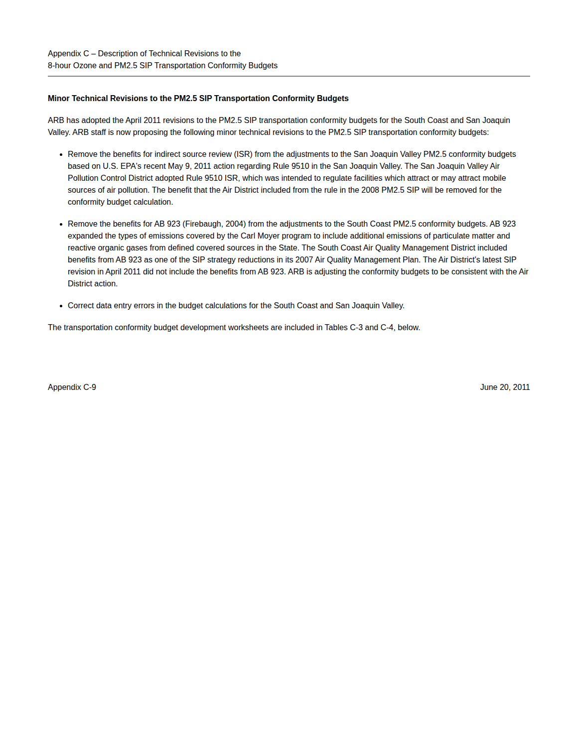Appendix C – Description of Technical Revisions to the
8-hour Ozone and PM2.5 SIP Transportation Conformity Budgets
Minor Technical Revisions to the PM2.5 SIP Transportation Conformity Budgets
ARB has adopted the April 2011 revisions to the PM2.5 SIP transportation conformity budgets for the South Coast and San Joaquin Valley. ARB staff is now proposing the following minor technical revisions to the PM2.5 SIP transportation conformity budgets:
Remove the benefits for indirect source review (ISR) from the adjustments to the San Joaquin Valley PM2.5 conformity budgets based on U.S. EPA's recent May 9, 2011 action regarding Rule 9510 in the San Joaquin Valley. The San Joaquin Valley Air Pollution Control District adopted Rule 9510 ISR, which was intended to regulate facilities which attract or may attract mobile sources of air pollution. The benefit that the Air District included from the rule in the 2008 PM2.5 SIP will be removed for the conformity budget calculation.
Remove the benefits for AB 923 (Firebaugh, 2004) from the adjustments to the South Coast PM2.5 conformity budgets. AB 923 expanded the types of emissions covered by the Carl Moyer program to include additional emissions of particulate matter and reactive organic gases from defined covered sources in the State. The South Coast Air Quality Management District included benefits from AB 923 as one of the SIP strategy reductions in its 2007 Air Quality Management Plan. The Air District's latest SIP revision in April 2011 did not include the benefits from AB 923. ARB is adjusting the conformity budgets to be consistent with the Air District action.
Correct data entry errors in the budget calculations for the South Coast and San Joaquin Valley.
The transportation conformity budget development worksheets are included in Tables C-3 and C-4, below.
Appendix C-9 June 20, 2011